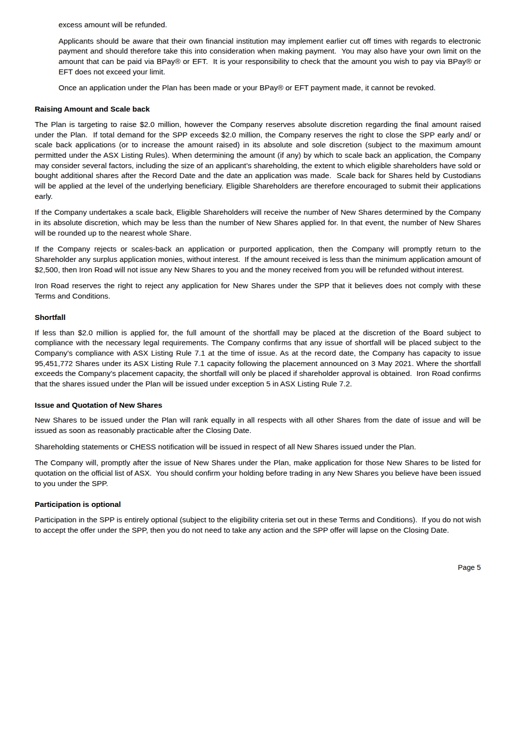excess amount will be refunded.
Applicants should be aware that their own financial institution may implement earlier cut off times with regards to electronic payment and should therefore take this into consideration when making payment. You may also have your own limit on the amount that can be paid via BPay® or EFT. It is your responsibility to check that the amount you wish to pay via BPay® or EFT does not exceed your limit.
Once an application under the Plan has been made or your BPay® or EFT payment made, it cannot be revoked.
Raising Amount and Scale back
The Plan is targeting to raise $2.0 million, however the Company reserves absolute discretion regarding the final amount raised under the Plan. If total demand for the SPP exceeds $2.0 million, the Company reserves the right to close the SPP early and/ or scale back applications (or to increase the amount raised) in its absolute and sole discretion (subject to the maximum amount permitted under the ASX Listing Rules). When determining the amount (if any) by which to scale back an application, the Company may consider several factors, including the size of an applicant’s shareholding, the extent to which eligible shareholders have sold or bought additional shares after the Record Date and the date an application was made. Scale back for Shares held by Custodians will be applied at the level of the underlying beneficiary. Eligible Shareholders are therefore encouraged to submit their applications early.
If the Company undertakes a scale back, Eligible Shareholders will receive the number of New Shares determined by the Company in its absolute discretion, which may be less than the number of New Shares applied for. In that event, the number of New Shares will be rounded up to the nearest whole Share.
If the Company rejects or scales-back an application or purported application, then the Company will promptly return to the Shareholder any surplus application monies, without interest. If the amount received is less than the minimum application amount of $2,500, then Iron Road will not issue any New Shares to you and the money received from you will be refunded without interest.
Iron Road reserves the right to reject any application for New Shares under the SPP that it believes does not comply with these Terms and Conditions.
Shortfall
If less than $2.0 million is applied for, the full amount of the shortfall may be placed at the discretion of the Board subject to compliance with the necessary legal requirements. The Company confirms that any issue of shortfall will be placed subject to the Company’s compliance with ASX Listing Rule 7.1 at the time of issue. As at the record date, the Company has capacity to issue 95,451,772 Shares under its ASX Listing Rule 7.1 capacity following the placement announced on 3 May 2021. Where the shortfall exceeds the Company’s placement capacity, the shortfall will only be placed if shareholder approval is obtained. Iron Road confirms that the shares issued under the Plan will be issued under exception 5 in ASX Listing Rule 7.2.
Issue and Quotation of New Shares
New Shares to be issued under the Plan will rank equally in all respects with all other Shares from the date of issue and will be issued as soon as reasonably practicable after the Closing Date.
Shareholding statements or CHESS notification will be issued in respect of all New Shares issued under the Plan.
The Company will, promptly after the issue of New Shares under the Plan, make application for those New Shares to be listed for quotation on the official list of ASX. You should confirm your holding before trading in any New Shares you believe have been issued to you under the SPP.
Participation is optional
Participation in the SPP is entirely optional (subject to the eligibility criteria set out in these Terms and Conditions). If you do not wish to accept the offer under the SPP, then you do not need to take any action and the SPP offer will lapse on the Closing Date.
Page 5